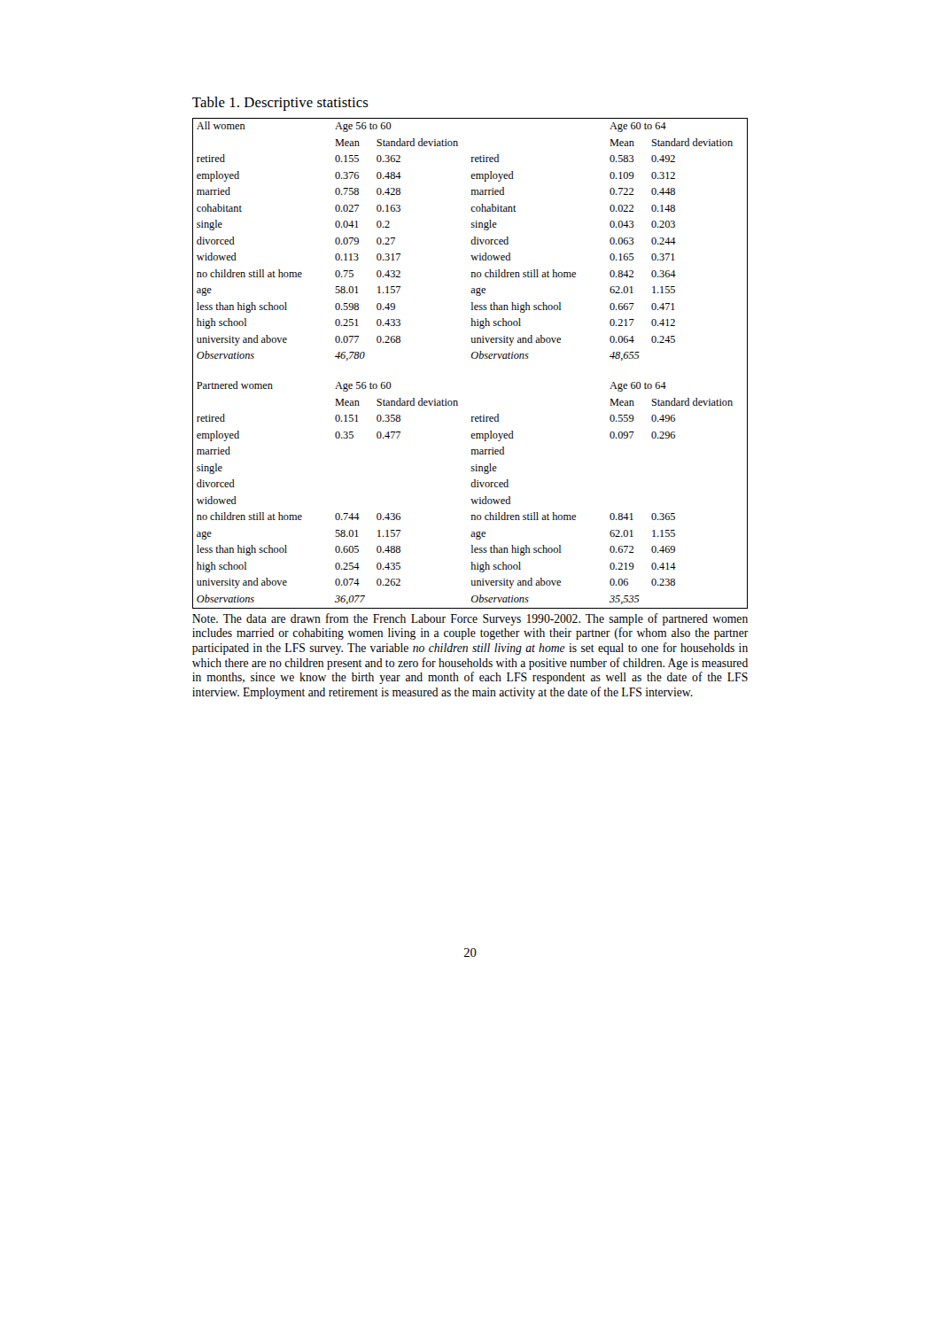Table 1. Descriptive statistics
| All women | Age 56 to 60 | | Age 60 to 64 |
| | Mean | Standard deviation | | Mean | Standard deviation |
| retired | 0.155 | 0.362 | retired | 0.583 | 0.492 |
| employed | 0.376 | 0.484 | employed | 0.109 | 0.312 |
| married | 0.758 | 0.428 | married | 0.722 | 0.448 |
| cohabitant | 0.027 | 0.163 | cohabitant | 0.022 | 0.148 |
| single | 0.041 | 0.2 | single | 0.043 | 0.203 |
| divorced | 0.079 | 0.27 | divorced | 0.063 | 0.244 |
| widowed | 0.113 | 0.317 | widowed | 0.165 | 0.371 |
| no children still at home | 0.75 | 0.432 | no children still at home | 0.842 | 0.364 |
| age | 58.01 | 1.157 | age | 62.01 | 1.155 |
| less than high school | 0.598 | 0.49 | less than high school | 0.667 | 0.471 |
| high school | 0.251 | 0.433 | high school | 0.217 | 0.412 |
| university and above | 0.077 | 0.268 | university and above | 0.064 | 0.245 |
| Observations | 46,780 | Observations | 48,655 |
| Partnered women | Age 56 to 60 | | Age 60 to 64 |
| | Mean | Standard deviation | | Mean | Standard deviation |
| retired | 0.151 | 0.358 | retired | 0.559 | 0.496 |
| employed | 0.35 | 0.477 | employed | 0.097 | 0.296 |
| married | | | married | | |
| single | | | single | | |
| divorced | | | divorced | | |
| widowed | | | widowed | | |
| no children still at home | 0.744 | 0.436 | no children still at home | 0.841 | 0.365 |
| age | 58.01 | 1.157 | age | 62.01 | 1.155 |
| less than high school | 0.605 | 0.488 | less than high school | 0.672 | 0.469 |
| high school | 0.254 | 0.435 | high school | 0.219 | 0.414 |
| university and above | 0.074 | 0.262 | university and above | 0.06 | 0.238 |
| Observations | 36,077 | Observations | 35,535 |
Note. The data are drawn from the French Labour Force Surveys 1990-2002. The sample of partnered women includes married or cohabiting women living in a couple together with their partner (for whom also the partner participated in the LFS survey. The variable no children still living at home is set equal to one for households in which there are no children present and to zero for households with a positive number of children. Age is measured in months, since we know the birth year and month of each LFS respondent as well as the date of the LFS interview. Employment and retirement is measured as the main activity at the date of the LFS interview.
20